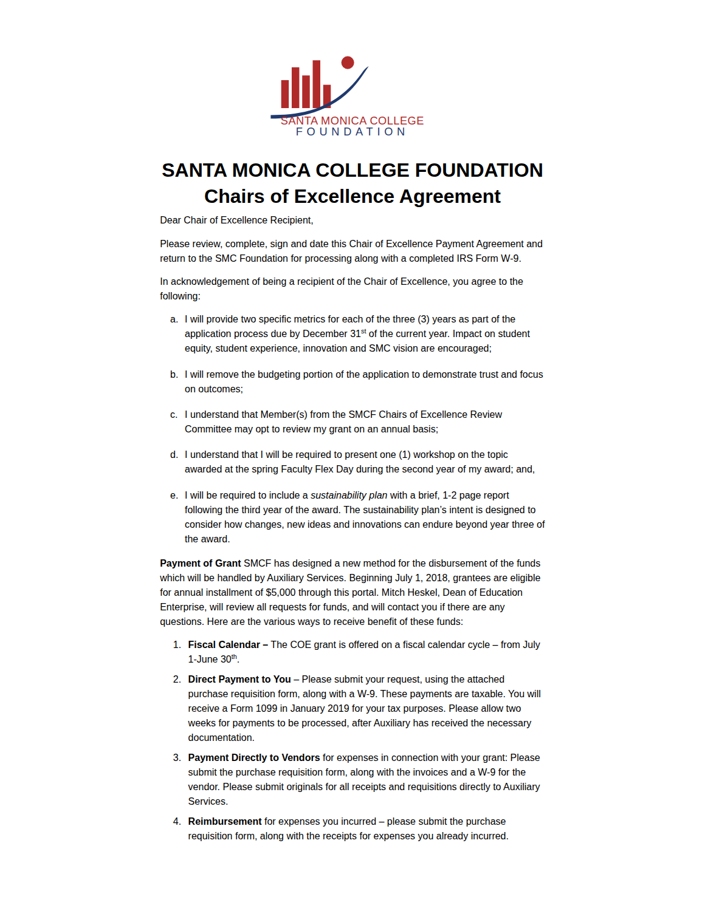SANTA MONICA COLLEGE FOUNDATION
SANTA MONICA COLLEGE FOUNDATION Chairs of Excellence Agreement
Dear Chair of Excellence Recipient,
Please review, complete, sign and date this Chair of Excellence Payment Agreement and return to the SMC Foundation for processing along with a completed IRS Form W-9.
In acknowledgement of being a recipient of the Chair of Excellence, you agree to the following:
a. I will provide two specific metrics for each of the three (3) years as part of the application process due by December 31st of the current year. Impact on student equity, student experience, innovation and SMC vision are encouraged;
b. I will remove the budgeting portion of the application to demonstrate trust and focus on outcomes;
c. I understand that Member(s) from the SMCF Chairs of Excellence Review Committee may opt to review my grant on an annual basis;
d. I understand that I will be required to present one (1) workshop on the topic awarded at the spring Faculty Flex Day during the second year of my award; and,
e. I will be required to include a sustainability plan with a brief, 1-2 page report following the third year of the award. The sustainability plan’s intent is designed to consider how changes, new ideas and innovations can endure beyond year three of the award.
Payment of Grant SMCF has designed a new method for the disbursement of the funds which will be handled by Auxiliary Services. Beginning July 1, 2018, grantees are eligible for annual installment of $5,000 through this portal. Mitch Heskel, Dean of Education Enterprise, will review all requests for funds, and will contact you if there are any questions. Here are the various ways to receive benefit of these funds:
1. Fiscal Calendar – The COE grant is offered on a fiscal calendar cycle – from July 1-June 30th.
2. Direct Payment to You – Please submit your request, using the attached purchase requisition form, along with a W-9. These payments are taxable. You will receive a Form 1099 in January 2019 for your tax purposes. Please allow two weeks for payments to be processed, after Auxiliary has received the necessary documentation.
3. Payment Directly to Vendors for expenses in connection with your grant: Please submit the purchase requisition form, along with the invoices and a W-9 for the vendor. Please submit originals for all receipts and requisitions directly to Auxiliary Services.
4. Reimbursement for expenses you incurred – please submit the purchase requisition form, along with the receipts for expenses you already incurred.